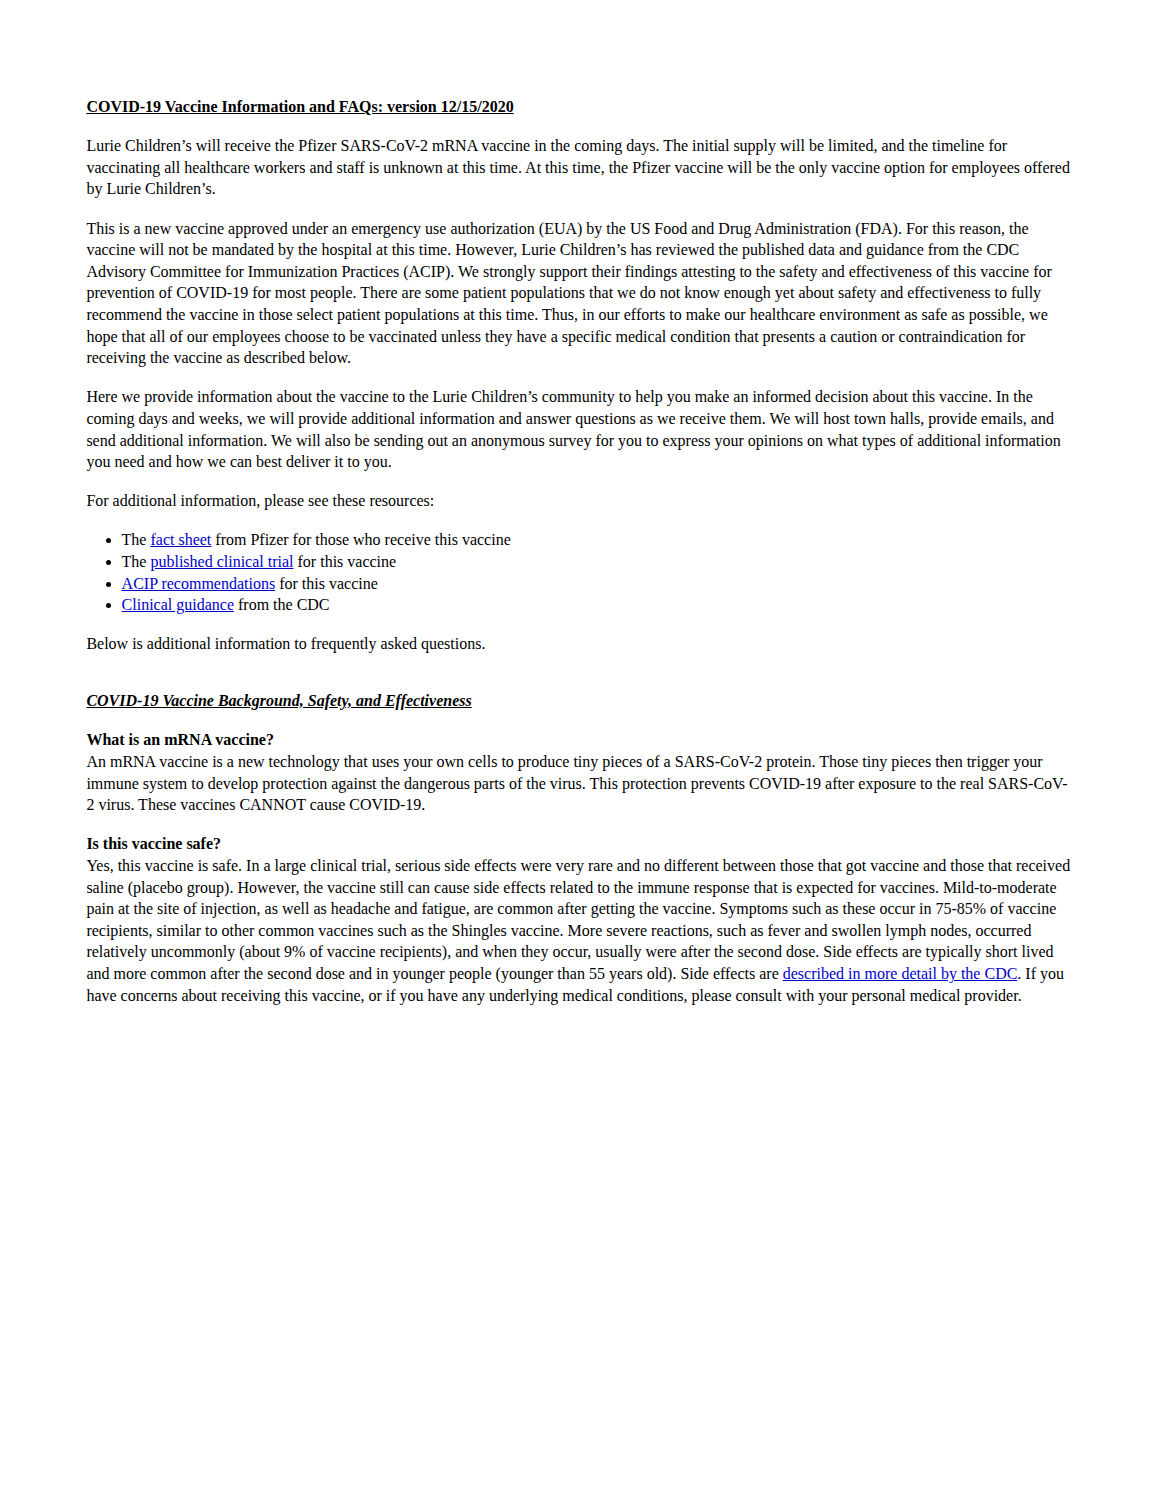COVID-19 Vaccine Information and FAQs: version 12/15/2020
Lurie Children’s will receive the Pfizer SARS-CoV-2 mRNA vaccine in the coming days. The initial supply will be limited, and the timeline for vaccinating all healthcare workers and staff is unknown at this time. At this time, the Pfizer vaccine will be the only vaccine option for employees offered by Lurie Children’s.
This is a new vaccine approved under an emergency use authorization (EUA) by the US Food and Drug Administration (FDA). For this reason, the vaccine will not be mandated by the hospital at this time. However, Lurie Children’s has reviewed the published data and guidance from the CDC Advisory Committee for Immunization Practices (ACIP). We strongly support their findings attesting to the safety and effectiveness of this vaccine for prevention of COVID-19 for most people. There are some patient populations that we do not know enough yet about safety and effectiveness to fully recommend the vaccine in those select patient populations at this time. Thus, in our efforts to make our healthcare environment as safe as possible, we hope that all of our employees choose to be vaccinated unless they have a specific medical condition that presents a caution or contraindication for receiving the vaccine as described below.
Here we provide information about the vaccine to the Lurie Children’s community to help you make an informed decision about this vaccine. In the coming days and weeks, we will provide additional information and answer questions as we receive them. We will host town halls, provide emails, and send additional information. We will also be sending out an anonymous survey for you to express your opinions on what types of additional information you need and how we can best deliver it to you.
For additional information, please see these resources:
The fact sheet from Pfizer for those who receive this vaccine
The published clinical trial for this vaccine
ACIP recommendations for this vaccine
Clinical guidance from the CDC
Below is additional information to frequently asked questions.
COVID-19 Vaccine Background, Safety, and Effectiveness
What is an mRNA vaccine?
An mRNA vaccine is a new technology that uses your own cells to produce tiny pieces of a SARS-CoV-2 protein. Those tiny pieces then trigger your immune system to develop protection against the dangerous parts of the virus. This protection prevents COVID-19 after exposure to the real SARS-CoV-2 virus. These vaccines CANNOT cause COVID-19.
Is this vaccine safe?
Yes, this vaccine is safe. In a large clinical trial, serious side effects were very rare and no different between those that got vaccine and those that received saline (placebo group). However, the vaccine still can cause side effects related to the immune response that is expected for vaccines. Mild-to-moderate pain at the site of injection, as well as headache and fatigue, are common after getting the vaccine. Symptoms such as these occur in 75-85% of vaccine recipients, similar to other common vaccines such as the Shingles vaccine. More severe reactions, such as fever and swollen lymph nodes, occurred relatively uncommonly (about 9% of vaccine recipients), and when they occur, usually were after the second dose. Side effects are typically short lived and more common after the second dose and in younger people (younger than 55 years old). Side effects are described in more detail by the CDC. If you have concerns about receiving this vaccine, or if you have any underlying medical conditions, please consult with your personal medical provider.